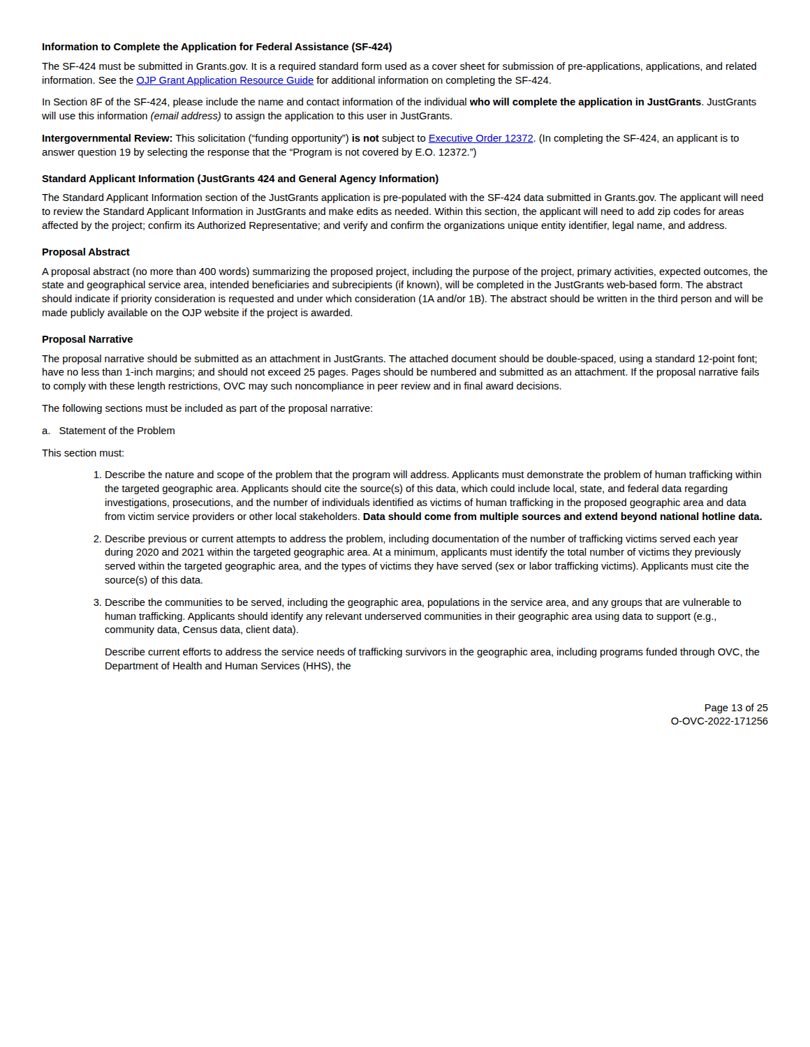Information to Complete the Application for Federal Assistance (SF-424)
The SF-424 must be submitted in Grants.gov. It is a required standard form used as a cover sheet for submission of pre-applications, applications, and related information. See the OJP Grant Application Resource Guide for additional information on completing the SF-424.
In Section 8F of the SF-424, please include the name and contact information of the individual who will complete the application in JustGrants. JustGrants will use this information (email address) to assign the application to this user in JustGrants.
Intergovernmental Review: This solicitation (“funding opportunity”) is not subject to Executive Order 12372. (In completing the SF-424, an applicant is to answer question 19 by selecting the response that the “Program is not covered by E.O. 12372.”)
Standard Applicant Information (JustGrants 424 and General Agency Information)
The Standard Applicant Information section of the JustGrants application is pre-populated with the SF-424 data submitted in Grants.gov. The applicant will need to review the Standard Applicant Information in JustGrants and make edits as needed. Within this section, the applicant will need to add zip codes for areas affected by the project; confirm its Authorized Representative; and verify and confirm the organizations unique entity identifier, legal name, and address.
Proposal Abstract
A proposal abstract (no more than 400 words) summarizing the proposed project, including the purpose of the project, primary activities, expected outcomes, the state and geographical service area, intended beneficiaries and subrecipients (if known), will be completed in the JustGrants web-based form. The abstract should indicate if priority consideration is requested and under which consideration (1A and/or 1B). The abstract should be written in the third person and will be made publicly available on the OJP website if the project is awarded.
Proposal Narrative
The proposal narrative should be submitted as an attachment in JustGrants. The attached document should be double-spaced, using a standard 12-point font; have no less than 1-inch margins; and should not exceed 25 pages. Pages should be numbered and submitted as an attachment. If the proposal narrative fails to comply with these length restrictions, OVC may such noncompliance in peer review and in final award decisions.
The following sections must be included as part of the proposal narrative:
a. Statement of the Problem
This section must:
Describe the nature and scope of the problem that the program will address. Applicants must demonstrate the problem of human trafficking within the targeted geographic area. Applicants should cite the source(s) of this data, which could include local, state, and federal data regarding investigations, prosecutions, and the number of individuals identified as victims of human trafficking in the proposed geographic area and data from victim service providers or other local stakeholders. Data should come from multiple sources and extend beyond national hotline data.
Describe previous or current attempts to address the problem, including documentation of the number of trafficking victims served each year during 2020 and 2021 within the targeted geographic area. At a minimum, applicants must identify the total number of victims they previously served within the targeted geographic area, and the types of victims they have served (sex or labor trafficking victims). Applicants must cite the source(s) of this data.
Describe the communities to be served, including the geographic area, populations in the service area, and any groups that are vulnerable to human trafficking. Applicants should identify any relevant underserved communities in their geographic area using data to support (e.g., community data, Census data, client data).
Describe current efforts to address the service needs of trafficking survivors in the geographic area, including programs funded through OVC, the Department of Health and Human Services (HHS), the
Page 13 of 25
O-OVC-2022-171256